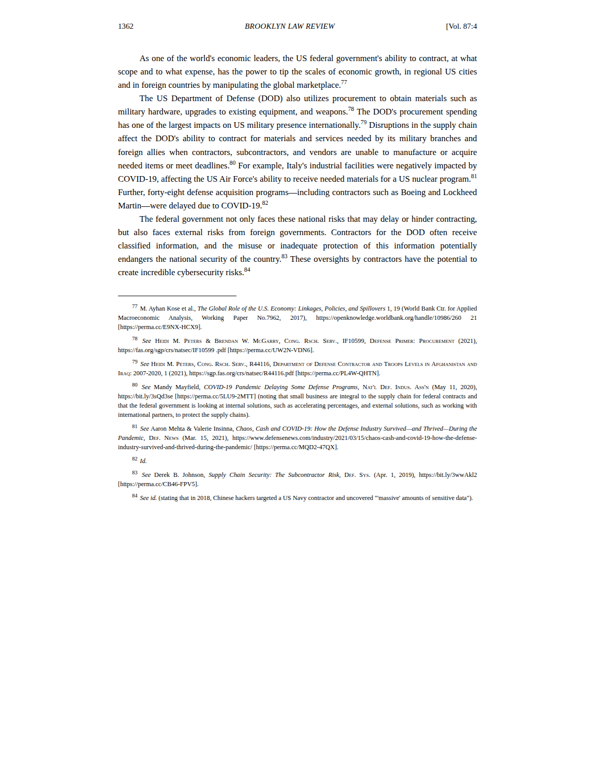1362 BROOKLYN LAW REVIEW [Vol. 87:4
As one of the world's economic leaders, the US federal government's ability to contract, at what scope and to what expense, has the power to tip the scales of economic growth, in regional US cities and in foreign countries by manipulating the global marketplace.77
The US Department of Defense (DOD) also utilizes procurement to obtain materials such as military hardware, upgrades to existing equipment, and weapons.78 The DOD's procurement spending has one of the largest impacts on US military presence internationally.79 Disruptions in the supply chain affect the DOD's ability to contract for materials and services needed by its military branches and foreign allies when contractors, subcontractors, and vendors are unable to manufacture or acquire needed items or meet deadlines.80 For example, Italy's industrial facilities were negatively impacted by COVID-19, affecting the US Air Force's ability to receive needed materials for a US nuclear program.81 Further, forty-eight defense acquisition programs—including contractors such as Boeing and Lockheed Martin—were delayed due to COVID-19.82
The federal government not only faces these national risks that may delay or hinder contracting, but also faces external risks from foreign governments. Contractors for the DOD often receive classified information, and the misuse or inadequate protection of this information potentially endangers the national security of the country.83 These oversights by contractors have the potential to create incredible cybersecurity risks.84
77 M. Ayhan Kose et al., The Global Role of the U.S. Economy: Linkages, Policies, and Spillovers 1, 19 (World Bank Ctr. for Applied Macroeconomic Analysis, Working Paper No.7962, 2017), https://openknowledge.worldbank.org/handle/10986/260 21 [https://perma.cc/E9NX-HCX9].
78 See Heidi M. Peters & Brendan W. McGarry, Cong. Rsch. Serv., IF10599, Defense Primer: Procurement (2021), https://fas.org/sgp/crs/natsec/IF10599 .pdf [https://perma.cc/UW2N-VDN6].
79 See Heidi M. Peters, Cong. Rsch. Serv., R44116, Department of Defense Contractor and Troops Levels in Afghanistan and Iraq: 2007-2020, 1 (2021), https://sgp.fas.org/crs/natsec/R44116.pdf [https://perma.cc/PL4W-QHTN].
80 See Mandy Mayfield, COVID-19 Pandemic Delaying Some Defense Programs, Nat'l Def. Indus. Ass'n (May 11, 2020), https://bit.ly/3sQd3se [https://perma.cc/5LU9-2MTT] (noting that small business are integral to the supply chain for federal contracts and that the federal government is looking at internal solutions, such as accelerating percentages, and external solutions, such as working with international partners, to protect the supply chains).
81 See Aaron Mehta & Valerie Insinna, Chaos, Cash and COVID-19: How the Defense Industry Survived—and Thrived—During the Pandemic, Def. News (Mar. 15, 2021), https://www.defensenews.com/industry/2021/03/15/chaos-cash-and-covid-19-how-the-defense-industry-survived-and-thrived-during-the-pandemic/ [https://perma.cc/MQD2-47QX].
82 Id.
83 See Derek B. Johnson, Supply Chain Security: The Subcontractor Risk, Def. Sys. (Apr. 1, 2019), https://bit.ly/3wwAkl2 [https://perma.cc/CB46-FPV5].
84 See id. (stating that in 2018, Chinese hackers targeted a US Navy contractor and uncovered "'massive' amounts of sensitive data").